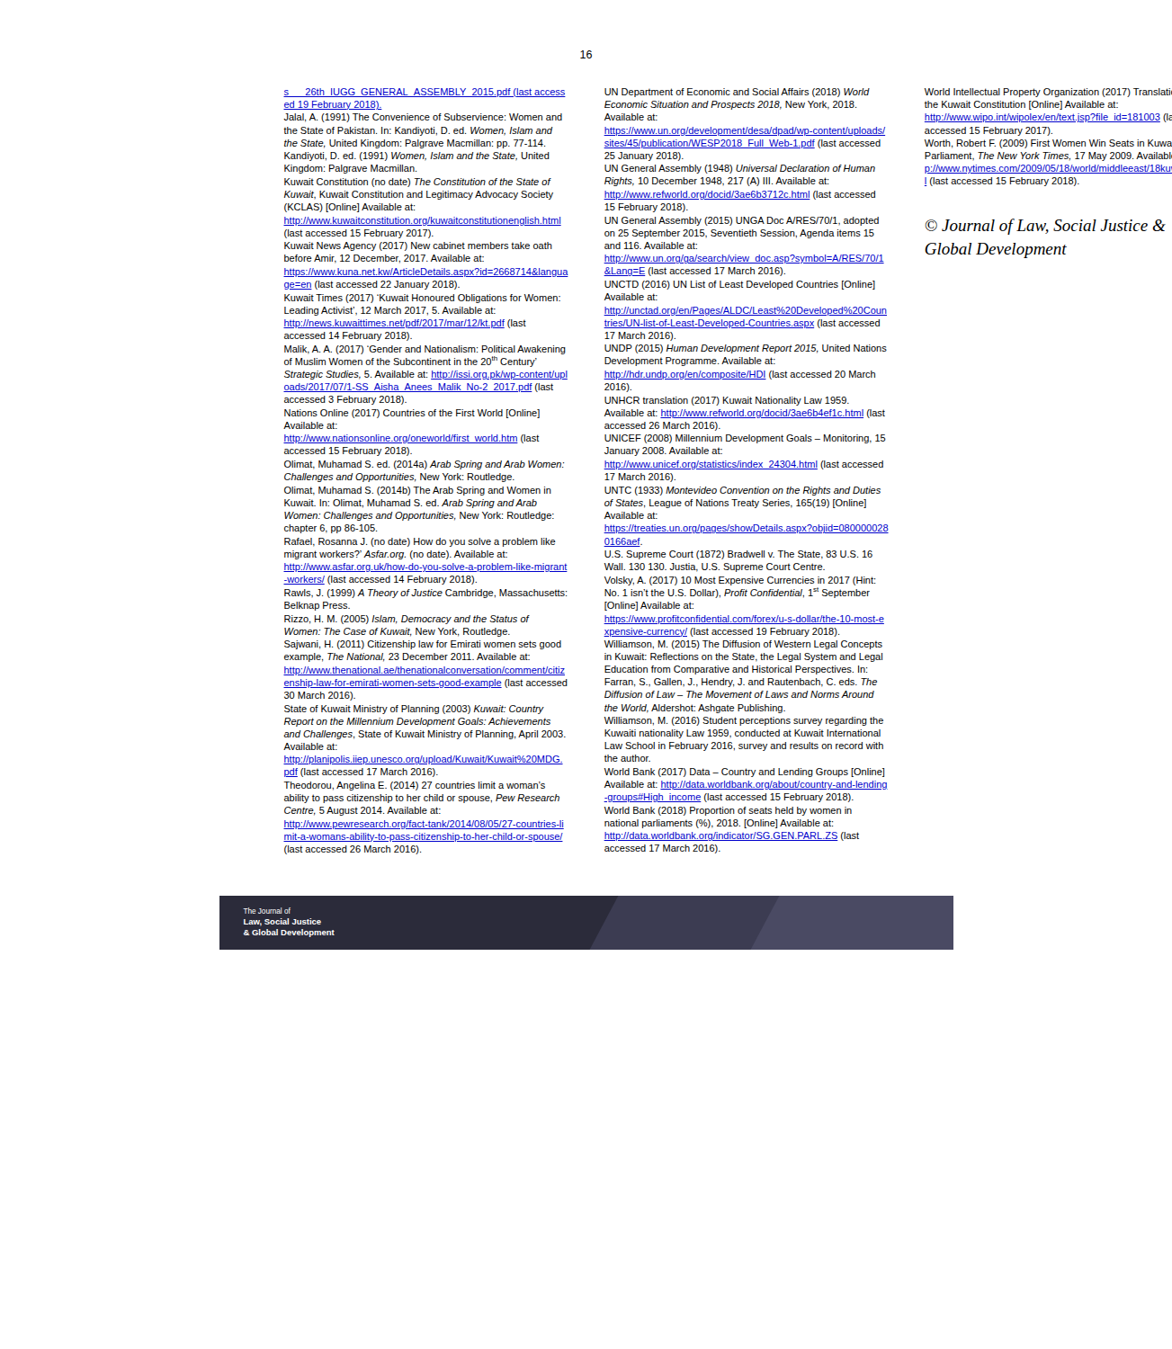16
s___26th_IUGG_GENERAL_ASSEMBLY_2015.pdf (last accessed 19 February 2018).
Jalal, A. (1991) The Convenience of Subservience: Women and the State of Pakistan. In: Kandiyoti, D. ed. Women, Islam and the State, United Kingdom: Palgrave Macmillan: pp. 77-114.
Kandiyoti, D. ed. (1991) Women, Islam and the State, United Kingdom: Palgrave Macmillan.
Kuwait Constitution (no date) The Constitution of the State of Kuwait, Kuwait Constitution and Legitimacy Advocacy Society (KCLAS) [Online] Available at:
http://www.kuwaitconstitution.org/kuwaitconstitutionenglish.html (last accessed 15 February 2017).
Kuwait News Agency (2017) New cabinet members take oath before Amir, 12 December, 2017. Available at:
https://www.kuna.net.kw/ArticleDetails.aspx?id=2668714&language=en (last accessed 22 January 2018).
Kuwait Times (2017) ‘Kuwait Honoured Obligations for Women: Leading Activist’, 12 March 2017, 5. Available at:
http://news.kuwaittimes.net/pdf/2017/mar/12/kt.pdf (last accessed 14 February 2018).
Malik, A. A. (2017) ‘Gender and Nationalism: Political Awakening of Muslim Women of the Subcontinent in the 20th Century’ Strategic Studies, 5. Available at: http://issi.org.pk/wp-content/uploads/2017/07/1-SS_Aisha_Anees_Malik_No-2_2017.pdf (last accessed 3 February 2018).
Nations Online (2017) Countries of the First World [Online] Available at:
http://www.nationsonline.org/oneworld/first_world.htm (last accessed 15 February 2018).
Olimat, Muhamad S. ed. (2014a) Arab Spring and Arab Women: Challenges and Opportunities, New York: Routledge.
Olimat, Muhamad S. (2014b) The Arab Spring and Women in Kuwait. In: Olimat, Muhamad S. ed. Arab Spring and Arab Women: Challenges and Opportunities, New York: Routledge: chapter 6, pp 86-105.
Rafael, Rosanna J. (no date) How do you solve a problem like migrant workers?’ Asfar.org. (no date). Available at:
http://www.asfar.org.uk/how-do-you-solve-a-problem-like-migrant-workers/ (last accessed 14 February 2018).
Rawls, J. (1999) A Theory of Justice Cambridge, Massachusetts: Belknap Press.
Rizzo, H. M. (2005) Islam, Democracy and the Status of Women: The Case of Kuwait, New York, Routledge.
Sajwani, H. (2011) Citizenship law for Emirati women sets good example, The National, 23 December 2011. Available at:
http://www.thenational.ae/thenationalconversation/comment/citizenship-law-for-emirati-women-sets-good-example (last accessed 30 March 2016).
State of Kuwait Ministry of Planning (2003) Kuwait: Country Report on the Millennium Development Goals: Achievements and Challenges, State of Kuwait Ministry of Planning, April 2003. Available at:
http://planipolis.iiep.unesco.org/upload/Kuwait/Kuwait%20MDG.pdf (last accessed 17 March 2016).
Theodorou, Angelina E. (2014) 27 countries limit a woman’s ability to pass citizenship to her child or spouse, Pew Research Centre, 5 August 2014. Available at:
http://www.pewresearch.org/fact-tank/2014/08/05/27-countries-limit-a-womans-ability-to-pass-citizenship-to-her-child-or-spouse/ (last accessed 26 March 2016).
UN Department of Economic and Social Affairs (2018) World Economic Situation and Prospects 2018, New York, 2018. Available at:
https://www.un.org/development/desa/dpad/wp-content/uploads/sites/45/publication/WESP2018_Full_Web-1.pdf (last accessed 25 January 2018).
UN General Assembly (1948) Universal Declaration of Human Rights, 10 December 1948, 217 (A) III. Available at:
http://www.refworld.org/docid/3ae6b3712c.html (last accessed 15 February 2018).
UN General Assembly (2015) UNGA Doc A/RES/70/1, adopted on 25 September 2015, Seventieth Session, Agenda items 15 and 116. Available at:
http://www.un.org/ga/search/view_doc.asp?symbol=A/RES/70/1&Lang=E (last accessed 17 March 2016).
UNCTD (2016) UN List of Least Developed Countries [Online] Available at:
http://unctad.org/en/Pages/ALDC/Least%20Developed%20Countries/UN-list-of-Least-Developed-Countries.aspx (last accessed 17 March 2016).
UNDP (2015) Human Development Report 2015, United Nations Development Programme. Available at:
http://hdr.undp.org/en/composite/HDI (last accessed 20 March 2016).
UNHCR translation (2017) Kuwait Nationality Law 1959. Available at: http://www.refworld.org/docid/3ae6b4ef1c.html (last accessed 26 March 2016).
UNICEF (2008) Millennium Development Goals – Monitoring, 15 January 2008. Available at:
http://www.unicef.org/statistics/index_24304.html (last accessed 17 March 2016).
UNTC (1933) Montevideo Convention on the Rights and Duties of States, League of Nations Treaty Series, 165(19) [Online] Available at:
https://treaties.un.org/pages/showDetails.aspx?objid=0800000280166aef.
U.S. Supreme Court (1872) Bradwell v. The State, 83 U.S. 16 Wall. 130 130. Justia, U.S. Supreme Court Centre.
Volsky, A. (2017) 10 Most Expensive Currencies in 2017 (Hint: No. 1 isn’t the U.S. Dollar), Profit Confidential, 1st September [Online] Available at:
https://www.profitconfidential.com/forex/u-s-dollar/the-10-most-expensive-currency/ (last accessed 19 February 2018).
Williamson, M. (2015) The Diffusion of Western Legal Concepts in Kuwait: Reflections on the State, the Legal System and Legal Education from Comparative and Historical Perspectives. In: Farran, S., Gallen, J., Hendry, J. and Rautenbach, C. eds. The Diffusion of Law – The Movement of Laws and Norms Around the World, Aldershot: Ashgate Publishing.
Williamson, M. (2016) Student perceptions survey regarding the Kuwaiti nationality Law 1959, conducted at Kuwait International Law School in February 2016, survey and results on record with the author.
World Bank (2017) Data – Country and Lending Groups [Online] Available at: http://data.worldbank.org/about/country-and-lending-groups#High_income (last accessed 15 February 2018).
World Bank (2018) Proportion of seats held by women in national parliaments (%), 2018. [Online] Available at:
http://data.worldbank.org/indicator/SG.GEN.PARL.ZS (last accessed 17 March 2016).
World Intellectual Property Organization (2017) Translation of the Kuwait Constitution [Online] Available at:
http://www.wipo.int/wipolex/en/text.jsp?file_id=181003 (last accessed 15 February 2017).
Worth, Robert F. (2009) First Women Win Seats in Kuwait Parliament, The New York Times, 17 May 2009. Available at: http://www.nytimes.com/2009/05/18/world/middleeast/18kuwait.html (last accessed 15 February 2018).
© Journal of Law, Social Justice & Global Development
The Journal of Law, Social Justice
& Global Development